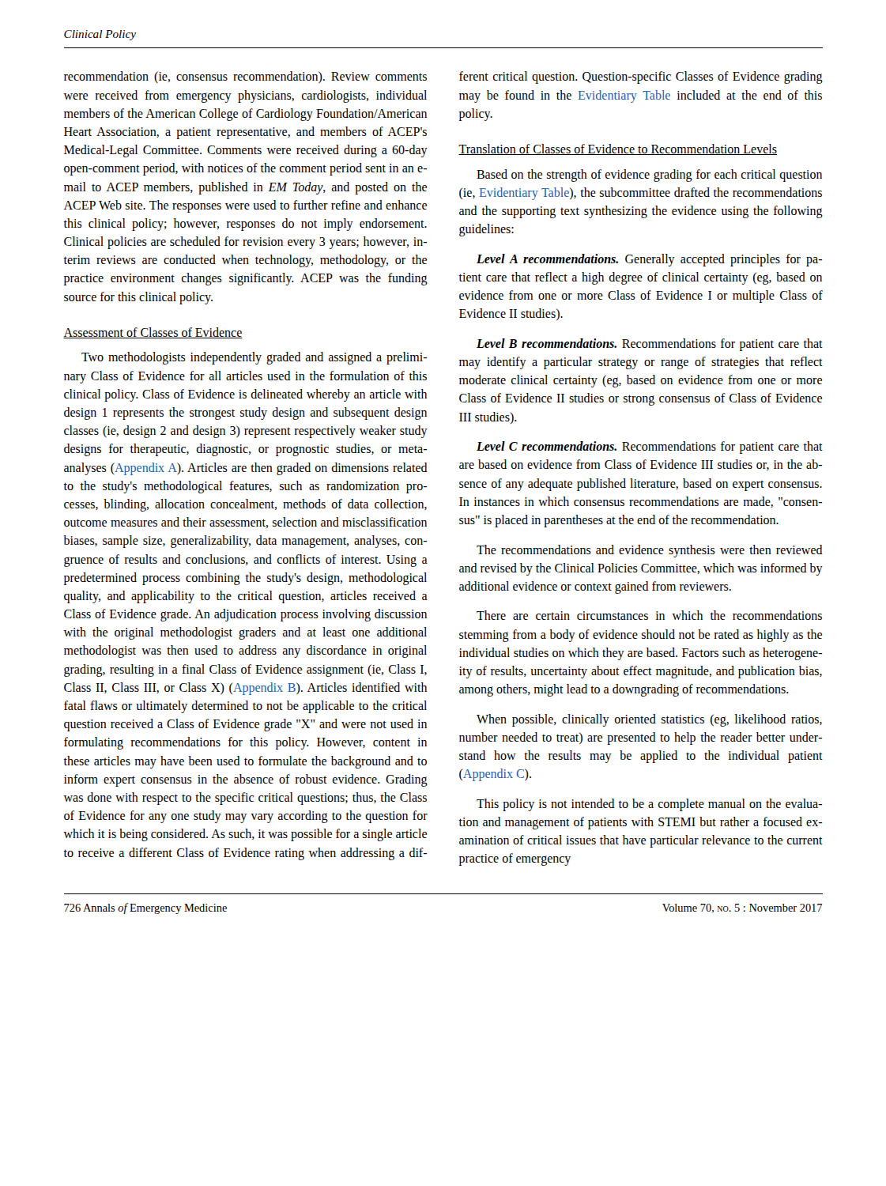Clinical Policy
recommendation (ie, consensus recommendation). Review comments were received from emergency physicians, cardiologists, individual members of the American College of Cardiology Foundation/American Heart Association, a patient representative, and members of ACEP's Medical-Legal Committee. Comments were received during a 60-day open-comment period, with notices of the comment period sent in an e-mail to ACEP members, published in EM Today, and posted on the ACEP Web site. The responses were used to further refine and enhance this clinical policy; however, responses do not imply endorsement. Clinical policies are scheduled for revision every 3 years; however, interim reviews are conducted when technology, methodology, or the practice environment changes significantly. ACEP was the funding source for this clinical policy.
Assessment of Classes of Evidence
Two methodologists independently graded and assigned a preliminary Class of Evidence for all articles used in the formulation of this clinical policy. Class of Evidence is delineated whereby an article with design 1 represents the strongest study design and subsequent design classes (ie, design 2 and design 3) represent respectively weaker study designs for therapeutic, diagnostic, or prognostic studies, or meta-analyses (Appendix A). Articles are then graded on dimensions related to the study's methodological features, such as randomization processes, blinding, allocation concealment, methods of data collection, outcome measures and their assessment, selection and misclassification biases, sample size, generalizability, data management, analyses, congruence of results and conclusions, and conflicts of interest. Using a predetermined process combining the study's design, methodological quality, and applicability to the critical question, articles received a Class of Evidence grade. An adjudication process involving discussion with the original methodologist graders and at least one additional methodologist was then used to address any discordance in original grading, resulting in a final Class of Evidence assignment (ie, Class I, Class II, Class III, or Class X) (Appendix B). Articles identified with fatal flaws or ultimately determined to not be applicable to the critical question received a Class of Evidence grade "X" and were not used in formulating recommendations for this policy. However, content in these articles may have been used to formulate the background and to inform expert consensus in the absence of robust evidence. Grading was done with respect to the specific critical questions; thus, the Class of Evidence for any one study may vary according to the question for which it is being considered. As such, it was possible for a single article to receive a different Class of Evidence rating when addressing a different critical question. Question-specific Classes of Evidence grading may be found in the Evidentiary Table included at the end of this policy.
Translation of Classes of Evidence to Recommendation Levels
Based on the strength of evidence grading for each critical question (ie, Evidentiary Table), the subcommittee drafted the recommendations and the supporting text synthesizing the evidence using the following guidelines:
Level A recommendations. Generally accepted principles for patient care that reflect a high degree of clinical certainty (eg, based on evidence from one or more Class of Evidence I or multiple Class of Evidence II studies).
Level B recommendations. Recommendations for patient care that may identify a particular strategy or range of strategies that reflect moderate clinical certainty (eg, based on evidence from one or more Class of Evidence II studies or strong consensus of Class of Evidence III studies).
Level C recommendations. Recommendations for patient care that are based on evidence from Class of Evidence III studies or, in the absence of any adequate published literature, based on expert consensus. In instances in which consensus recommendations are made, "consensus" is placed in parentheses at the end of the recommendation.
The recommendations and evidence synthesis were then reviewed and revised by the Clinical Policies Committee, which was informed by additional evidence or context gained from reviewers.
There are certain circumstances in which the recommendations stemming from a body of evidence should not be rated as highly as the individual studies on which they are based. Factors such as heterogeneity of results, uncertainty about effect magnitude, and publication bias, among others, might lead to a downgrading of recommendations.
When possible, clinically oriented statistics (eg, likelihood ratios, number needed to treat) are presented to help the reader better understand how the results may be applied to the individual patient (Appendix C).
This policy is not intended to be a complete manual on the evaluation and management of patients with STEMI but rather a focused examination of critical issues that have particular relevance to the current practice of emergency
726 Annals of Emergency Medicine
Volume 70, no. 5 : November 2017